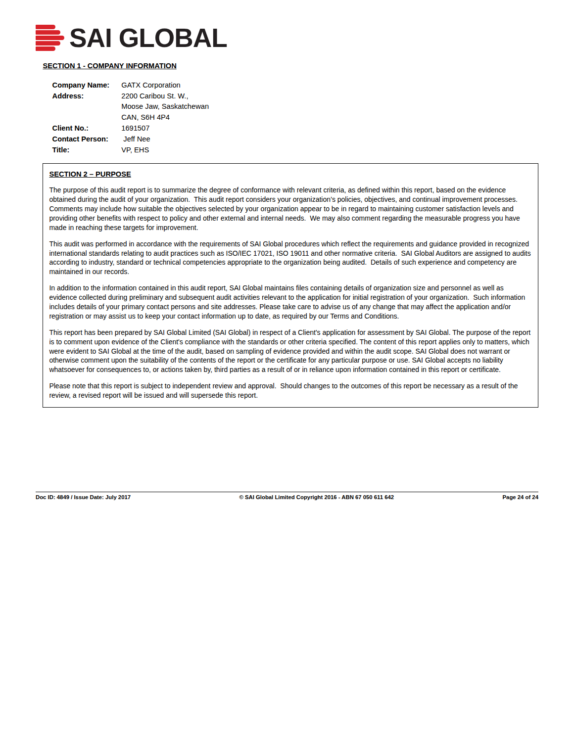SAI GLOBAL
SECTION 1 - COMPANY INFORMATION
| Company Name: | GATX Corporation |
| Address: | 2200 Caribou St. W., |
| | Moose Jaw, Saskatchewan |
| | CAN, S6H 4P4 |
| Client No.: | 1691507 |
| Contact Person: | Jeff Nee |
| Title: | VP, EHS |
SECTION 2 – PURPOSE
The purpose of this audit report is to summarize the degree of conformance with relevant criteria, as defined within this report, based on the evidence obtained during the audit of your organization. This audit report considers your organization’s policies, objectives, and continual improvement processes. Comments may include how suitable the objectives selected by your organization appear to be in regard to maintaining customer satisfaction levels and providing other benefits with respect to policy and other external and internal needs. We may also comment regarding the measurable progress you have made in reaching these targets for improvement.
This audit was performed in accordance with the requirements of SAI Global procedures which reflect the requirements and guidance provided in recognized international standards relating to audit practices such as ISO/IEC 17021, ISO 19011 and other normative criteria. SAI Global Auditors are assigned to audits according to industry, standard or technical competencies appropriate to the organization being audited. Details of such experience and competency are maintained in our records.
In addition to the information contained in this audit report, SAI Global maintains files containing details of organization size and personnel as well as evidence collected during preliminary and subsequent audit activities relevant to the application for initial registration of your organization. Such information includes details of your primary contact persons and site addresses. Please take care to advise us of any change that may affect the application and/or registration or may assist us to keep your contact information up to date, as required by our Terms and Conditions.
This report has been prepared by SAI Global Limited (SAI Global) in respect of a Client's application for assessment by SAI Global. The purpose of the report is to comment upon evidence of the Client's compliance with the standards or other criteria specified. The content of this report applies only to matters, which were evident to SAI Global at the time of the audit, based on sampling of evidence provided and within the audit scope. SAI Global does not warrant or otherwise comment upon the suitability of the contents of the report or the certificate for any particular purpose or use. SAI Global accepts no liability whatsoever for consequences to, or actions taken by, third parties as a result of or in reliance upon information contained in this report or certificate.
Please note that this report is subject to independent review and approval. Should changes to the outcomes of this report be necessary as a result of the review, a revised report will be issued and will supersede this report.
Doc ID: 4849 / Issue Date: July 2017
© SAI Global Limited Copyright 2016 - ABN 67 050 611 642
Page 24 of 24